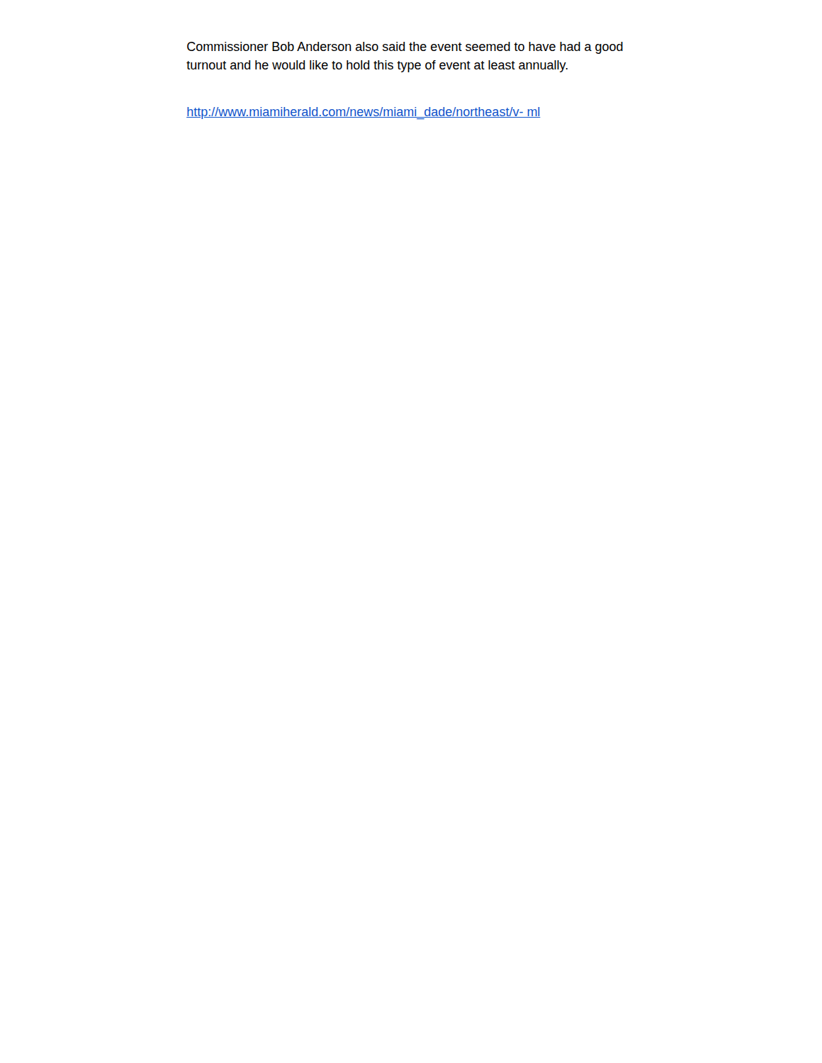Commissioner Bob Anderson also said the event seemed to have had a good turnout and he would like to hold this type of event at least annually.
http://www.miamiherald.com/news/miami_dade/northeast/v- ml